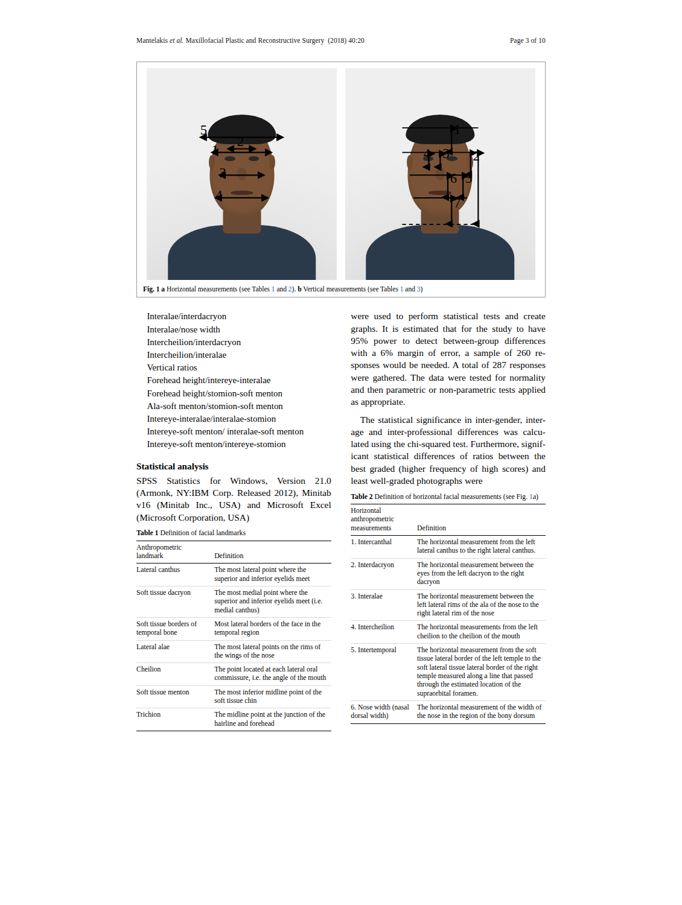Mantelakis et al. Maxillofacial Plastic and Reconstructive Surgery (2018) 40:20
Page 3 of 10
5 1 2 3 4
1 2 3 4 5 6 7
Fig. 1 a Horizontal measurements (see Tables 1 and 2). b Vertical measurements (see Tables 1 and 3)
Interalae/interdacryon
Interalae/nose width
Intercheilion/interdacryon
Intercheilion/interalae
Vertical ratios
Forehead height/intereye-interalae
Forehead height/stomion-soft menton
Ala-soft menton/stomion-soft menton
Intereye-interalae/interalae-stomion
Intereye-soft menton/ interalae-soft menton
Intereye-soft menton/intereye-stomion
Statistical analysis
SPSS Statistics for Windows, Version 21.0 (Armonk, NY:IBM Corp. Released 2012), Minitab v16 (Minitab Inc., USA) and Microsoft Excel (Microsoft Corporation, USA)
Table 1 Definition of facial landmarks
| Anthropometric landmark | Definition |
| --- | --- |
| Lateral canthus | The most lateral point where the superior and inferior eyelids meet |
| Soft tissue dacryon | The most medial point where the superior and inferior eyelids meet (i.e. medial canthus) |
| Soft tissue borders of temporal bone | Most lateral borders of the face in the temporal region |
| Lateral alae | The most lateral points on the rims of the wings of the nose |
| Cheilion | The point located at each lateral oral commissure, i.e. the angle of the mouth |
| Soft tissue menton | The most inferior midline point of the soft tissue chin |
| Trichion | The midline point at the junction of the hairline and forehead |
were used to perform statistical tests and create graphs. It is estimated that for the study to have 95% power to detect between-group differences with a 6% margin of error, a sample of 260 responses would be needed. A total of 287 responses were gathered. The data were tested for normality and then parametric or non-parametric tests applied as appropriate.
The statistical significance in inter-gender, inter-age and inter-professional differences was calculated using the chi-squared test. Furthermore, significant statistical differences of ratios between the best graded (higher frequency of high scores) and least well-graded photographs were
Table 2 Definition of horizontal facial measurements (see Fig. 1 a)
| Horizontal anthropometric measurements | Definition |
| --- | --- |
| 1. Intercanthal | The horizontal measurement from the left lateral canthus to the right lateral canthus. |
| 2. Interdacryon | The horizontal measurement between the eyes from the left dacryon to the right dacryon |
| 3. Interalae | The horizontal measurement between the left lateral rims of the ala of the nose to the right lateral rim of the nose |
| 4. Intercheilion | The horizontal measurements from the left cheilion to the cheilion of the mouth |
| 5. Intertemporal | The horizontal measurement from the soft tissue lateral border of the left temple to the soft lateral tissue lateral border of the right temple measured along a line that passed through the estimated location of the supraorbital foramen. |
| 6. Nose width (nasal dorsal width) | The horizontal measurement of the width of the nose in the region of the bony dorsum |